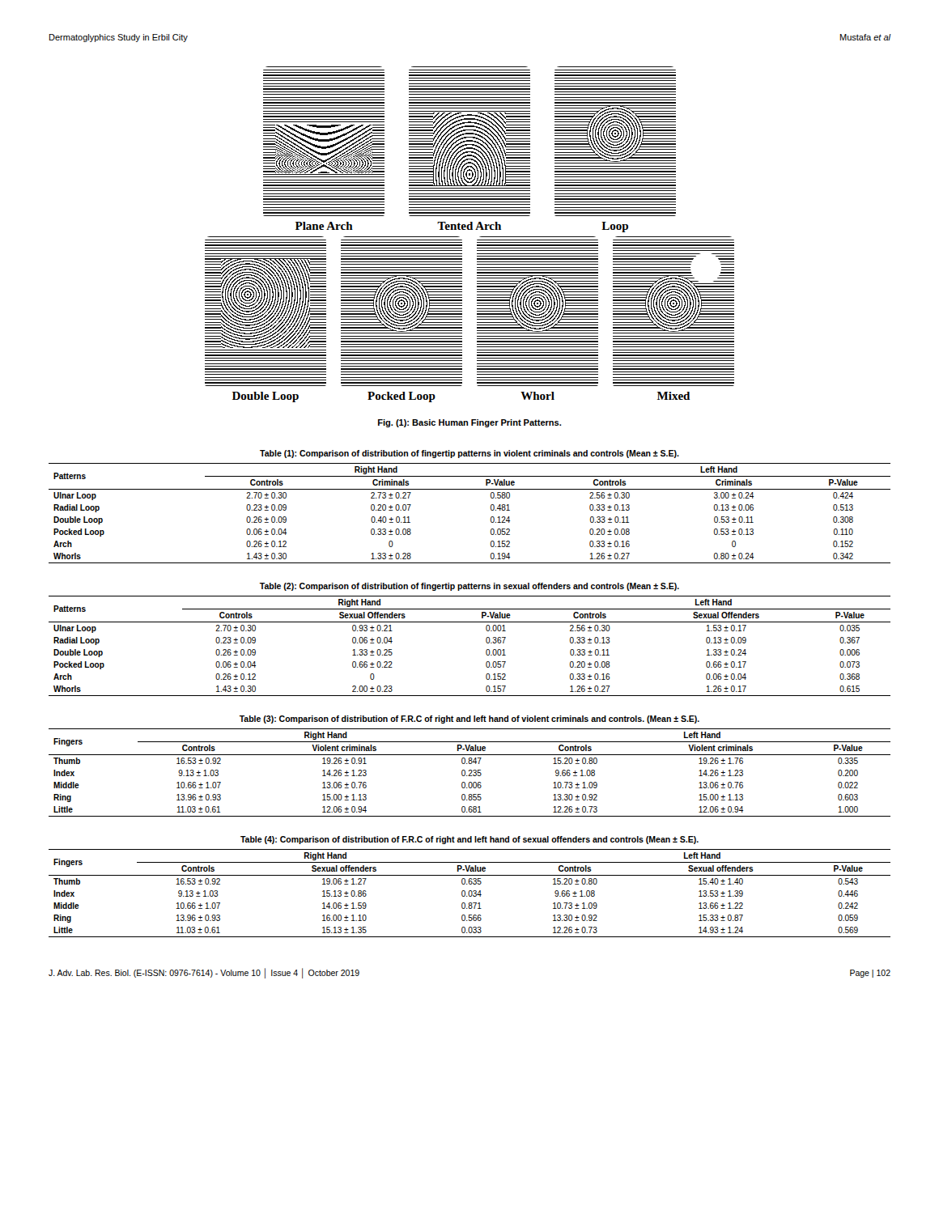Dermatoglyphics Study in Erbil City
Mustafa et al
Plane Arch
Tented Arch
Loop
Double Loop
Pocked Loop
Whorl
Mixed
Fig. (1): Basic Human Finger Print Patterns.
Table (1): Comparison of distribution of fingertip patterns in violent criminals and controls (Mean ± S.E).
| Patterns | Right Hand | Left Hand |
| --- | --- | --- |
| Controls | Criminals | P-Value | Controls | Criminals | P-Value |
| Ulnar Loop | 2.70 ± 0.30 | 2.73 ± 0.27 | 0.580 | 2.56 ± 0.30 | 3.00 ± 0.24 | 0.424 |
| Radial Loop | 0.23 ± 0.09 | 0.20 ± 0.07 | 0.481 | 0.33 ± 0.13 | 0.13 ± 0.06 | 0.513 |
| Double Loop | 0.26 ± 0.09 | 0.40 ± 0.11 | 0.124 | 0.33 ± 0.11 | 0.53 ± 0.11 | 0.308 |
| Pocked Loop | 0.06 ± 0.04 | 0.33 ± 0.08 | 0.052 | 0.20 ± 0.08 | 0.53 ± 0.13 | 0.110 |
| Arch | 0.26 ± 0.12 | 0 | 0.152 | 0.33 ± 0.16 | 0 | 0.152 |
| Whorls | 1.43 ± 0.30 | 1.33 ± 0.28 | 0.194 | 1.26 ± 0.27 | 0.80 ± 0.24 | 0.342 |
Table (2): Comparison of distribution of fingertip patterns in sexual offenders and controls (Mean ± S.E).
| Patterns | Right Hand | Left Hand |
| --- | --- | --- |
| Controls | Sexual Offenders | P-Value | Controls | Sexual Offenders | P-Value |
| Ulnar Loop | 2.70 ± 0.30 | 0.93 ± 0.21 | 0.001 | 2.56 ± 0.30 | 1.53 ± 0.17 | 0.035 |
| Radial Loop | 0.23 ± 0.09 | 0.06 ± 0.04 | 0.367 | 0.33 ± 0.13 | 0.13 ± 0.09 | 0.367 |
| Double Loop | 0.26 ± 0.09 | 1.33 ± 0.25 | 0.001 | 0.33 ± 0.11 | 1.33 ± 0.24 | 0.006 |
| Pocked Loop | 0.06 ± 0.04 | 0.66 ± 0.22 | 0.057 | 0.20 ± 0.08 | 0.66 ± 0.17 | 0.073 |
| Arch | 0.26 ± 0.12 | 0 | 0.152 | 0.33 ± 0.16 | 0.06 ± 0.04 | 0.368 |
| Whorls | 1.43 ± 0.30 | 2.00 ± 0.23 | 0.157 | 1.26 ± 0.27 | 1.26 ± 0.17 | 0.615 |
Table (3): Comparison of distribution of F.R.C of right and left hand of violent criminals and controls. (Mean ± S.E).
| Fingers | Right Hand | Left Hand |
| --- | --- | --- |
| Controls | Violent criminals | P-Value | Controls | Violent criminals | P-Value |
| Thumb | 16.53 ± 0.92 | 19.26 ± 0.91 | 0.847 | 15.20 ± 0.80 | 19.26 ± 1.76 | 0.335 |
| Index | 9.13 ± 1.03 | 14.26 ± 1.23 | 0.235 | 9.66 ± 1.08 | 14.26 ± 1.23 | 0.200 |
| Middle | 10.66 ± 1.07 | 13.06 ± 0.76 | 0.006 | 10.73 ± 1.09 | 13.06 ± 0.76 | 0.022 |
| Ring | 13.96 ± 0.93 | 15.00 ± 1.13 | 0.855 | 13.30 ± 0.92 | 15.00 ± 1.13 | 0.603 |
| Little | 11.03 ± 0.61 | 12.06 ± 0.94 | 0.681 | 12.26 ± 0.73 | 12.06 ± 0.94 | 1.000 |
Table (4): Comparison of distribution of F.R.C of right and left hand of sexual offenders and controls (Mean ± S.E).
| Fingers | Right Hand | Left Hand |
| --- | --- | --- |
| Controls | Sexual offenders | P-Value | Controls | Sexual offenders | P-Value |
| Thumb | 16.53 ± 0.92 | 19.06 ± 1.27 | 0.635 | 15.20 ± 0.80 | 15.40 ± 1.40 | 0.543 |
| Index | 9.13 ± 1.03 | 15.13 ± 0.86 | 0.034 | 9.66 ± 1.08 | 13.53 ± 1.39 | 0.446 |
| Middle | 10.66 ± 1.07 | 14.06 ± 1.59 | 0.871 | 10.73 ± 1.09 | 13.66 ± 1.22 | 0.242 |
| Ring | 13.96 ± 0.93 | 16.00 ± 1.10 | 0.566 | 13.30 ± 0.92 | 15.33 ± 0.87 | 0.059 |
| Little | 11.03 ± 0.61 | 15.13 ± 1.35 | 0.033 | 12.26 ± 0.73 | 14.93 ± 1.24 | 0.569 |
J. Adv. Lab. Res. Biol. (E-ISSN: 0976-7614) - Volume 10 │ Issue 4 │ October 2019
Page | 102